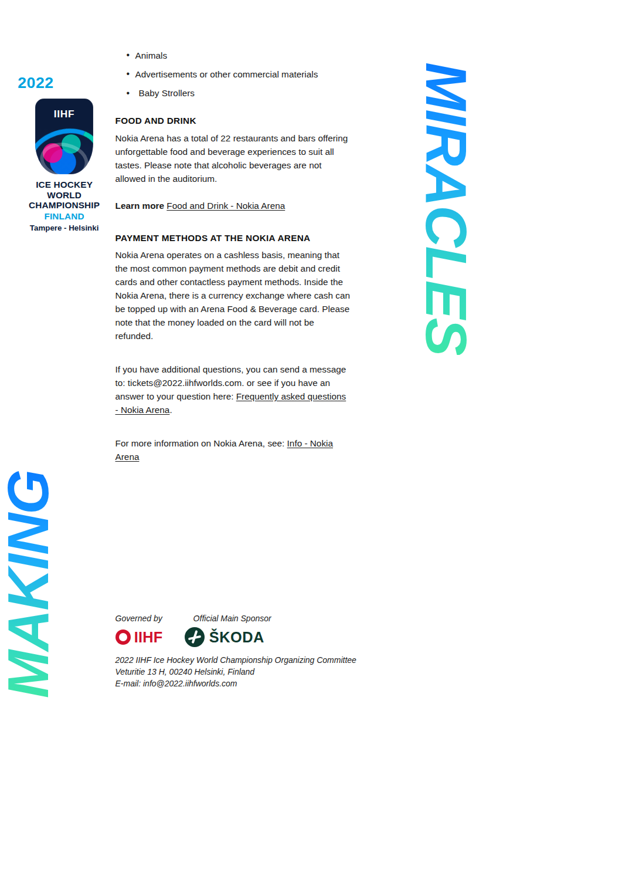MIRACLES
MAKING
2022
IIHF ®
ICE HOCKEY
WORLD
CHAMPIONSHIP
FINLAND
Tampere - Helsinki
Animals
Advertisements or other commercial materials
Baby Strollers
Food and Drink
Nokia Arena has a total of 22 restaurants and bars offering unforgettable food and beverage experiences to suit all tastes. Please note that alcoholic beverages are not allowed in the auditorium.
Learn more Food and Drink - Nokia Arena
Payment methods at the Nokia Arena
Nokia Arena operates on a cashless basis, meaning that the most common payment methods are debit and credit cards and other contactless payment methods. Inside the Nokia Arena, there is a currency exchange where cash can be topped up with an Arena Food & Beverage card. Please note that the money loaded on the card will not be refunded.
If you have additional questions, you can send a message to: tickets@2022.iihfworlds.com. or see if you have an answer to your question here: Frequently asked questions - Nokia Arena.
For more information on Nokia Arena, see: Info - Nokia Arena
Governed by Official Main Sponsor
IIHF
ŠKODA
2022 IIHF Ice Hockey World Championship Organizing Committee
Veturitie 13 H, 00240 Helsinki, Finland
E-mail: info@2022.iihfworlds.com